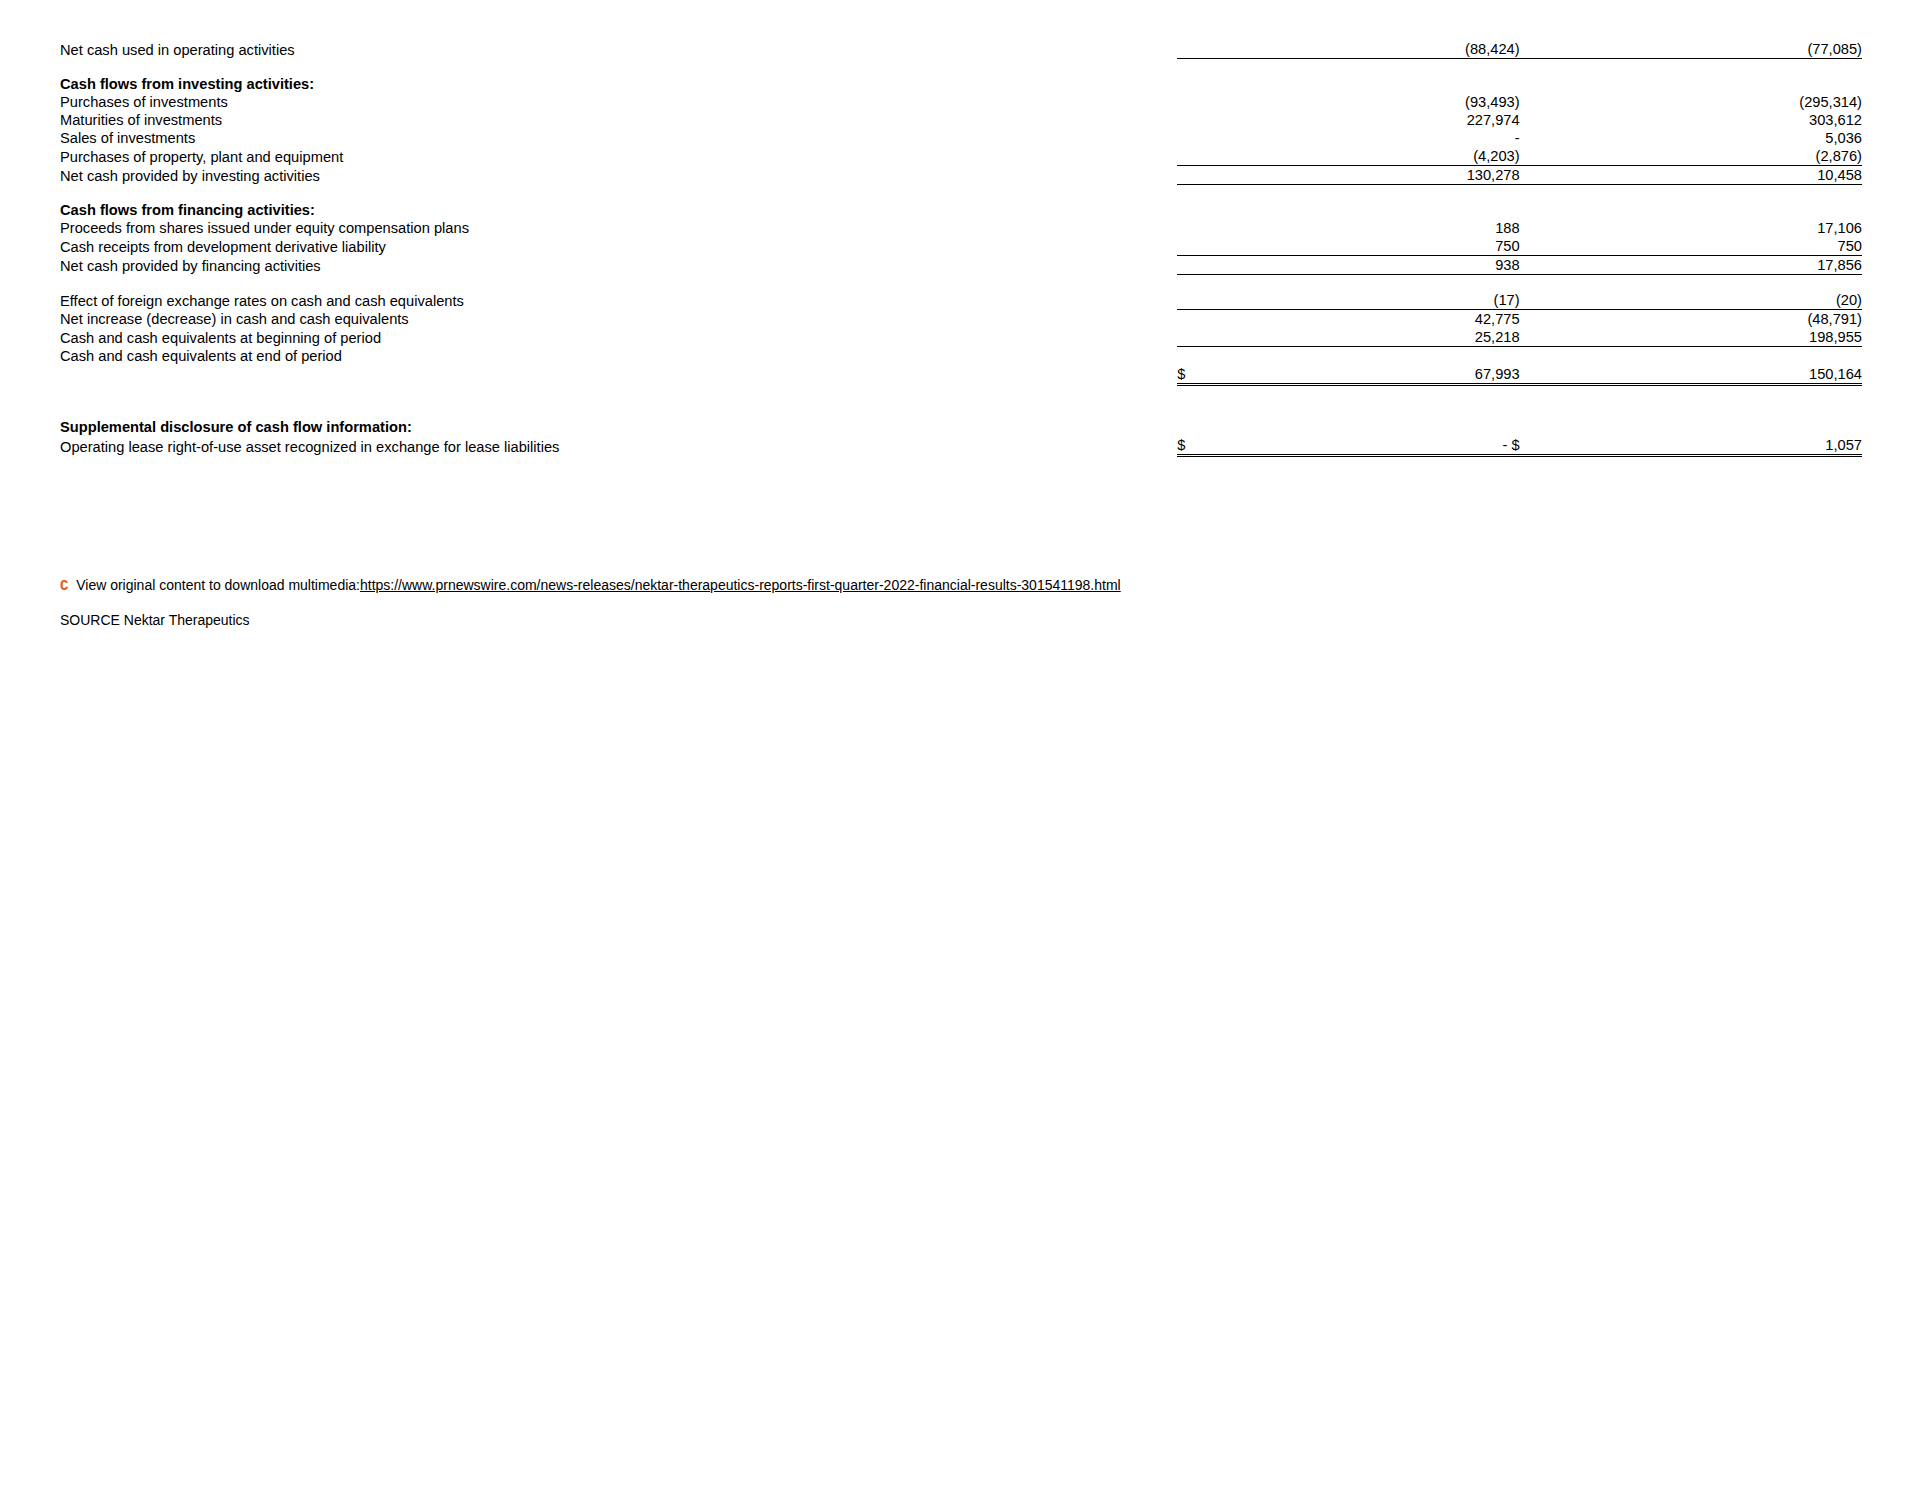| Net cash used in operating activities | (88,424) | (77,085) |
| Cash flows from investing activities: | | |
| Purchases of investments | (93,493) | (295,314) |
| Maturities of investments | 227,974 | 303,612 |
| Sales of investments | - | 5,036 |
| Purchases of property, plant and equipment | (4,203) | (2,876) |
| Net cash provided by investing activities | 130,278 | 10,458 |
| Cash flows from financing activities: | | |
| Proceeds from shares issued under equity compensation plans | 188 | 17,106 |
| Cash receipts from development derivative liability | 750 | 750 |
| Net cash provided by financing activities | 938 | 17,856 |
| Effect of foreign exchange rates on cash and cash equivalents | (17) | (20) |
| Net increase (decrease) in cash and cash equivalents | 42,775 | (48,791) |
| Cash and cash equivalents at beginning of period | 25,218 | 198,955 |
| Cash and cash equivalents at end of period | | $ |
| | $ 67,993 | 150,164 |
| Supplemental disclosure of cash flow information: | | |
| Operating lease right-of-use asset recognized in exchange for lease liabilities | $ - $ | 1,057 |
C View original content to download multimedia:https://www.prnewswire.com/news-releases/nektar-therapeutics-reports-first-quarter-2022-financial-results-301541198.html
SOURCE Nektar Therapeutics